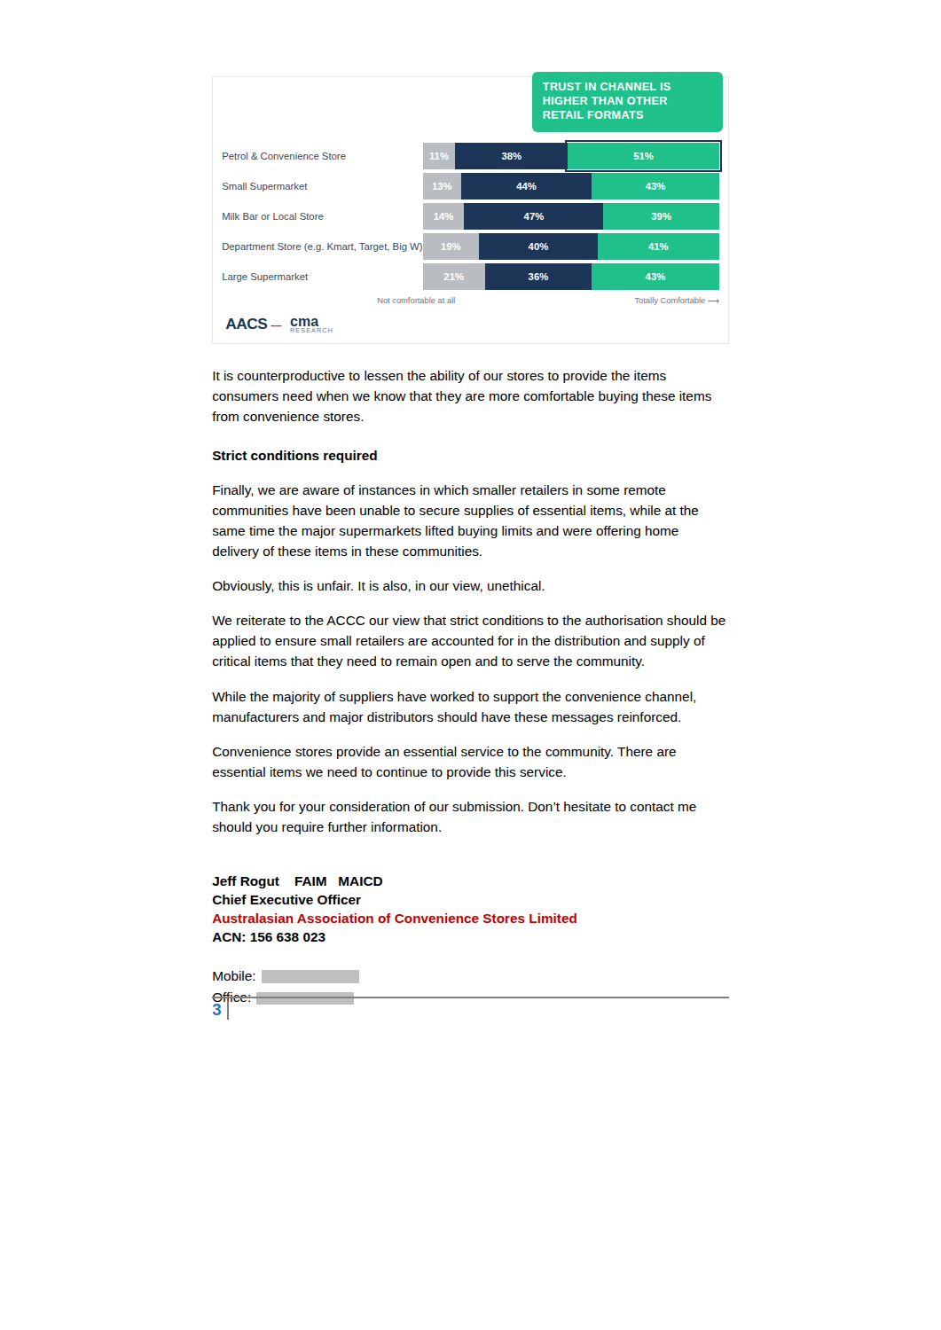Trust in channel is higher than other retail formats
| Petrol & Convenience Store | 11% 38% 51% |
| Small Supermarket | 13% 44% 43% |
| Milk Bar or Local Store | 14% 47% 39% |
| Department Store (e.g. Kmart, Target, Big W) | 19% 40% 41% |
| Large Supermarket | 21% 36% 43% |
Not comfortable at all Totally Comfortable ⟶
AACS — cmaRESEARCH
It is counterproductive to lessen the ability of our stores to provide the items consumers need when we know that they are more comfortable buying these items from convenience stores.
Strict conditions required
Finally, we are aware of instances in which smaller retailers in some remote communities have been unable to secure supplies of essential items, while at the same time the major supermarkets lifted buying limits and were offering home delivery of these items in these communities.
Obviously, this is unfair. It is also, in our view, unethical.
We reiterate to the ACCC our view that strict conditions to the authorisation should be applied to ensure small retailers are accounted for in the distribution and supply of critical items that they need to remain open and to serve the community.
While the majority of suppliers have worked to support the convenience channel, manufacturers and major distributors should have these messages reinforced.
Convenience stores provide an essential service to the community. There are essential items we need to continue to provide this service.
Thank you for your consideration of our submission. Don’t hesitate to contact me should you require further information.
Jeff Rogut FAIM MAICD
Chief Executive Officer
Australasian Association of Convenience Stores Limited
ACN: 156 638 023
Mobile:
Office:
3